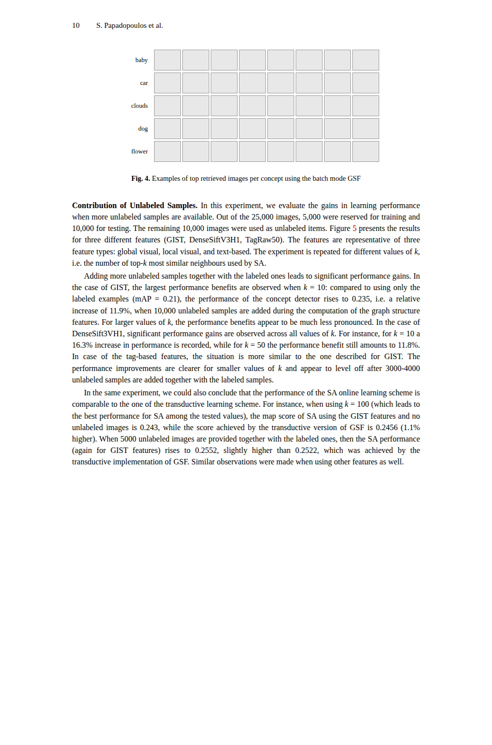10 S. Papadopoulos et al.
baby
car
clouds
dog
flower
Fig. 4. Examples of top retrieved images per concept using the batch mode GSF
Contribution of Unlabeled Samples. In this experiment, we evaluate the gains in learning performance when more unlabeled samples are available. Out of the 25,000 images, 5,000 were reserved for training and 10,000 for testing. The remaining 10,000 images were used as unlabeled items. Figure 5 presents the results for three different features (GIST, DenseSiftV3H1, TagRaw50). The features are representative of three feature types: global visual, local visual, and text-based. The experiment is repeated for different values of k, i.e. the number of top-k most similar neighbours used by SA.
Adding more unlabeled samples together with the labeled ones leads to significant performance gains. In the case of GIST, the largest performance benefits are observed when k = 10: compared to using only the labeled examples (mAP = 0.21), the performance of the concept detector rises to 0.235, i.e. a relative increase of 11.9%, when 10,000 unlabeled samples are added during the computation of the graph structure features. For larger values of k, the performance benefits appear to be much less pronounced. In the case of DenseSift3VH1, significant performance gains are observed across all values of k. For instance, for k = 10 a 16.3% increase in performance is recorded, while for k = 50 the performance benefit still amounts to 11.8%. In case of the tag-based features, the situation is more similar to the one described for GIST. The performance improvements are clearer for smaller values of k and appear to level off after 3000-4000 unlabeled samples are added together with the labeled samples.
In the same experiment, we could also conclude that the performance of the SA online learning scheme is comparable to the one of the transductive learning scheme. For instance, when using k = 100 (which leads to the best performance for SA among the tested values), the map score of SA using the GIST features and no unlabeled images is 0.243, while the score achieved by the transductive version of GSF is 0.2456 (1.1% higher). When 5000 unlabeled images are provided together with the labeled ones, then the SA performance (again for GIST features) rises to 0.2552, slightly higher than 0.2522, which was achieved by the transductive implementation of GSF. Similar observations were made when using other features as well.